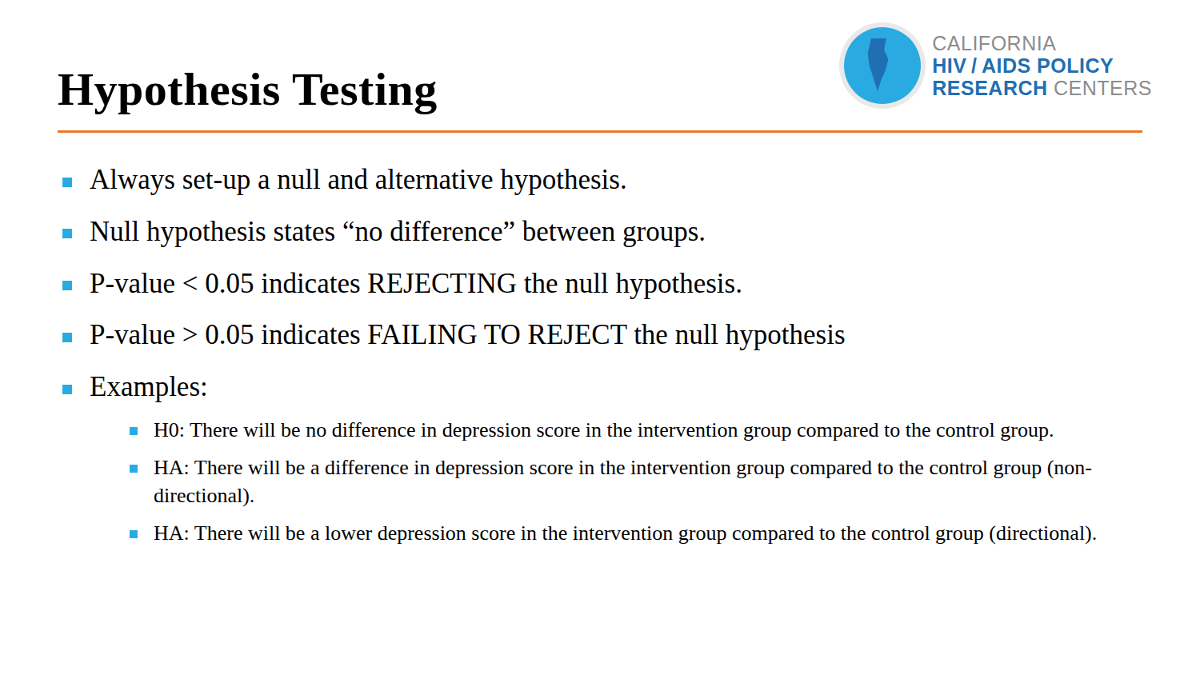California
HIV / AIDS Policy
Research Centers
Hypothesis Testing
Always set-up a null and alternative hypothesis.
Null hypothesis states “no difference” between groups.
P-value < 0.05 indicates REJECTING the null hypothesis.
P-value > 0.05 indicates FAILING TO REJECT the null hypothesis
Examples:
H0: There will be no difference in depression score in the intervention group compared to the control group.
HA: There will be a difference in depression score in the intervention group compared to the control group (non-directional).
HA: There will be a lower depression score in the intervention group compared to the control group (directional).